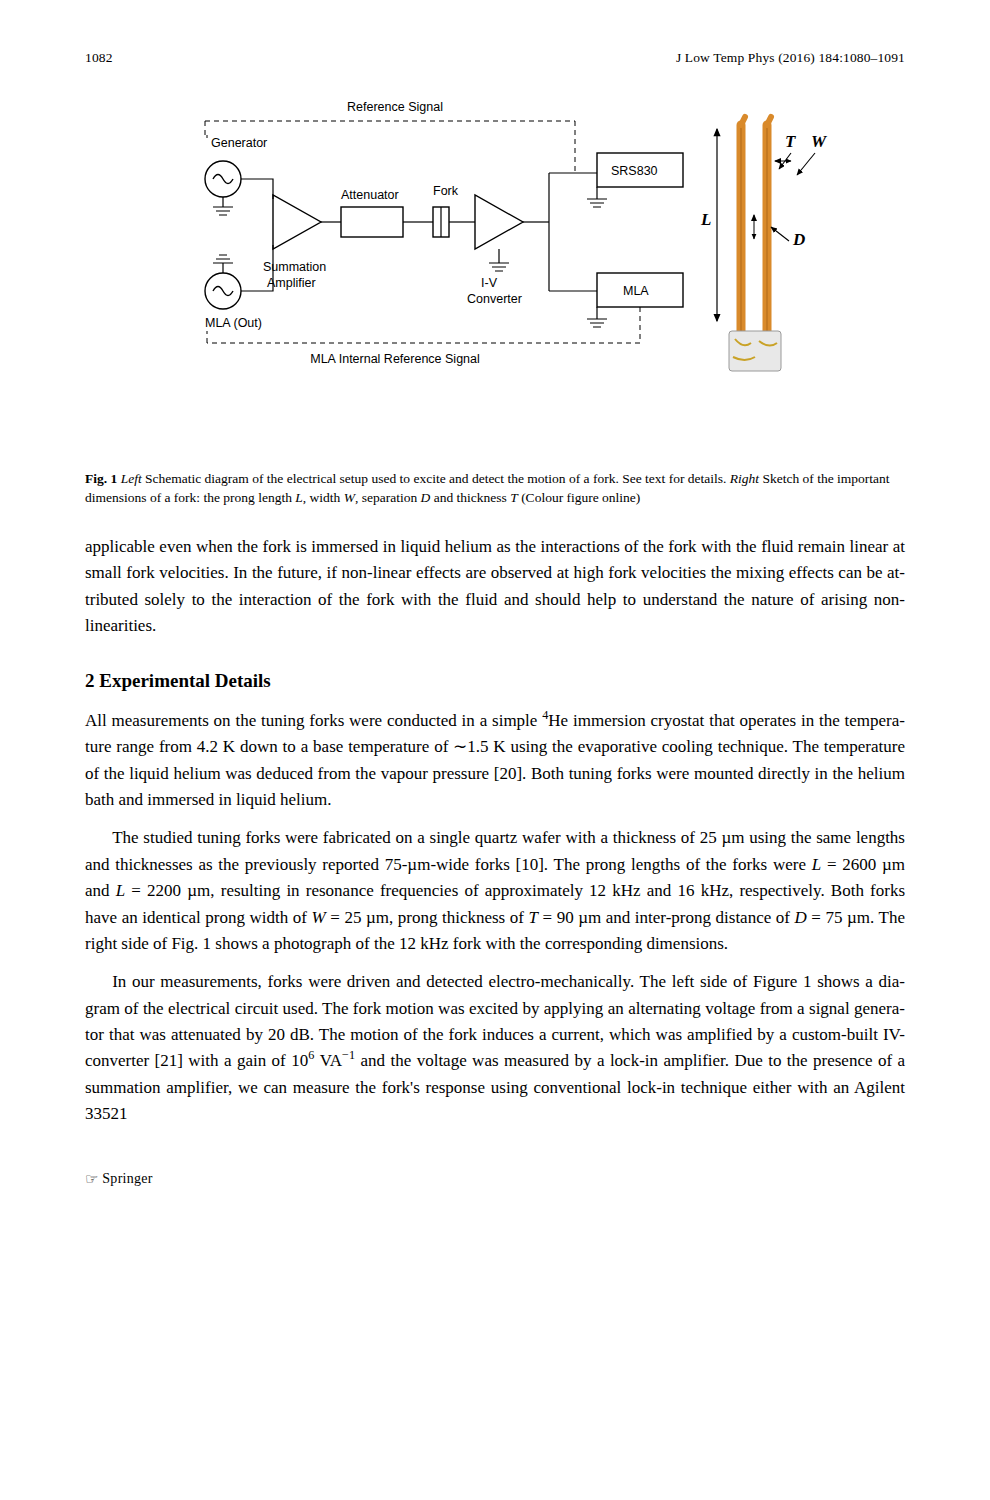1082 J Low Temp Phys (2016) 184:1080–1091
Reference Signal Generator MLA (Out) Summation Amplifier Attenuator Fork I-V Converter SRS830 MLA MLA Internal Reference Signal L T W D
Fig. 1 Left Schematic diagram of the electrical setup used to excite and detect the motion of a fork. See text for details. Right Sketch of the important dimensions of a fork: the prong length L, width W, separation D and thickness T (Colour figure online)
applicable even when the fork is immersed in liquid helium as the interactions of the fork with the fluid remain linear at small fork velocities. In the future, if non-linear effects are observed at high fork velocities the mixing effects can be attributed solely to the interaction of the fork with the fluid and should help to understand the nature of arising non-linearities.
2 Experimental Details
All measurements on the tuning forks were conducted in a simple 4He immersion cryostat that operates in the temperature range from 4.2 K down to a base temperature of ∼1.5 K using the evaporative cooling technique. The temperature of the liquid helium was deduced from the vapour pressure [20]. Both tuning forks were mounted directly in the helium bath and immersed in liquid helium.
The studied tuning forks were fabricated on a single quartz wafer with a thickness of 25 µm using the same lengths and thicknesses as the previously reported 75-µm-wide forks [10]. The prong lengths of the forks were L = 2600 µm and L = 2200 µm, resulting in resonance frequencies of approximately 12 kHz and 16 kHz, respectively. Both forks have an identical prong width of W = 25 µm, prong thickness of T = 90 µm and inter-prong distance of D = 75 µm. The right side of Fig. 1 shows a photograph of the 12 kHz fork with the corresponding dimensions.
In our measurements, forks were driven and detected electro-mechanically. The left side of Figure 1 shows a diagram of the electrical circuit used. The fork motion was excited by applying an alternating voltage from a signal generator that was attenuated by 20 dB. The motion of the fork induces a current, which was amplified by a custom-built IV-converter [21] with a gain of 106 VA−1 and the voltage was measured by a lock-in amplifier. Due to the presence of a summation amplifier, we can measure the fork's response using conventional lock-in technique either with an Agilent 33521
☞Springer